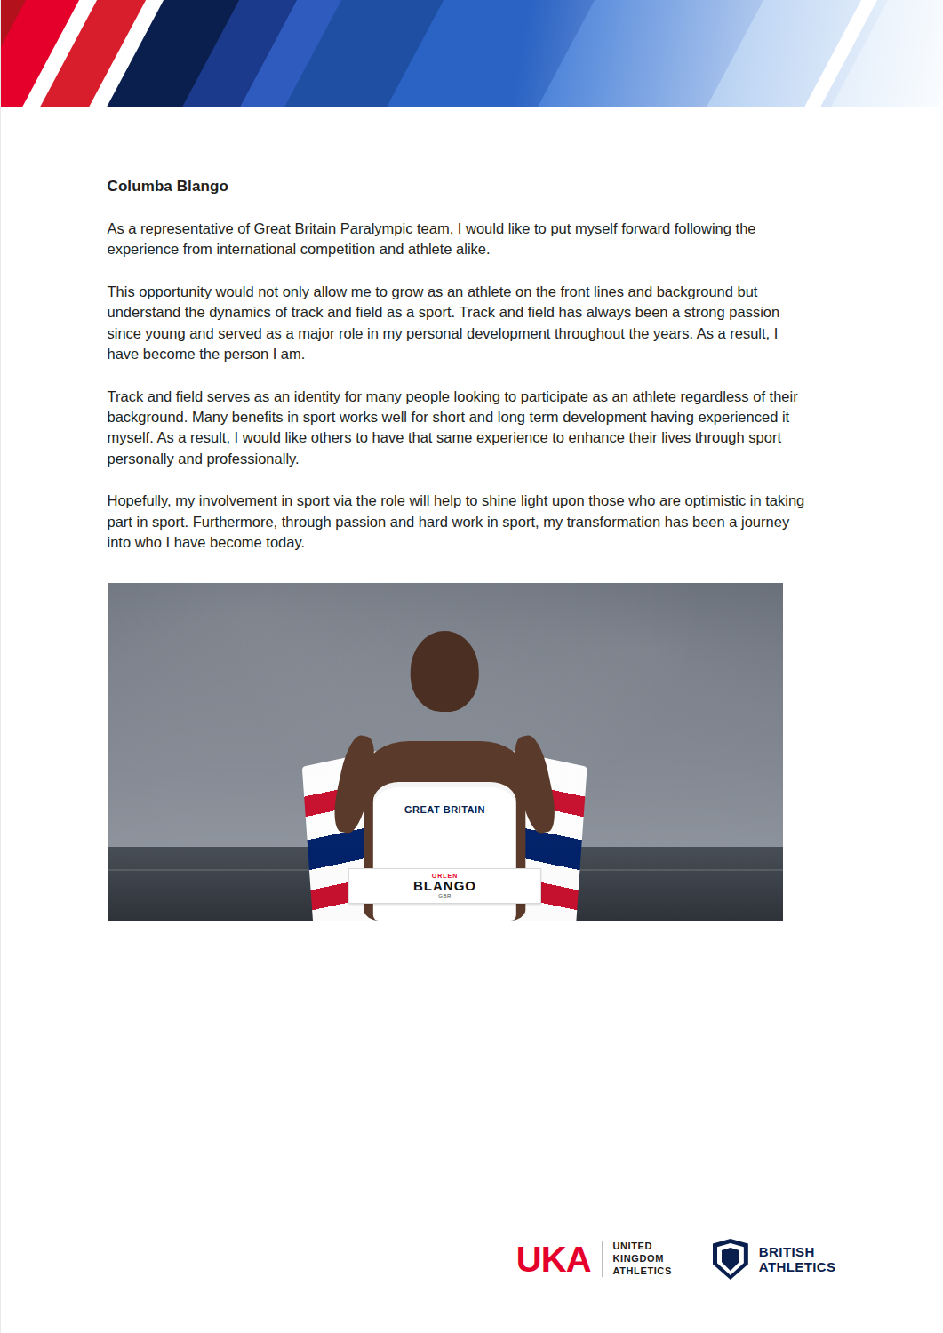Columba Blango
As a representative of Great Britain Paralympic team, I would like to put myself forward following the experience from international competition and athlete alike.
This opportunity would not only allow me to grow as an athlete on the front lines and background but understand the dynamics of track and field as a sport. Track and field has always been a strong passion since young and served as a major role in my personal development throughout the years. As a result, I have become the person I am.
Track and field serves as an identity for many people looking to participate as an athlete regardless of their background. Many benefits in sport works well for short and long term development having experienced it myself. As a result, I would like others to have that same experience to enhance their lives through sport personally and professionally.
Hopefully, my involvement in sport via the role will help to shine light upon those who are optimistic in taking part in sport. Furthermore, through passion and hard work in sport, my transformation has been a journey into who I have become today.
Great Britain
ORLEN
BLANGO
GBR
UKA United
Kingdom
Athletics
British
Athletics